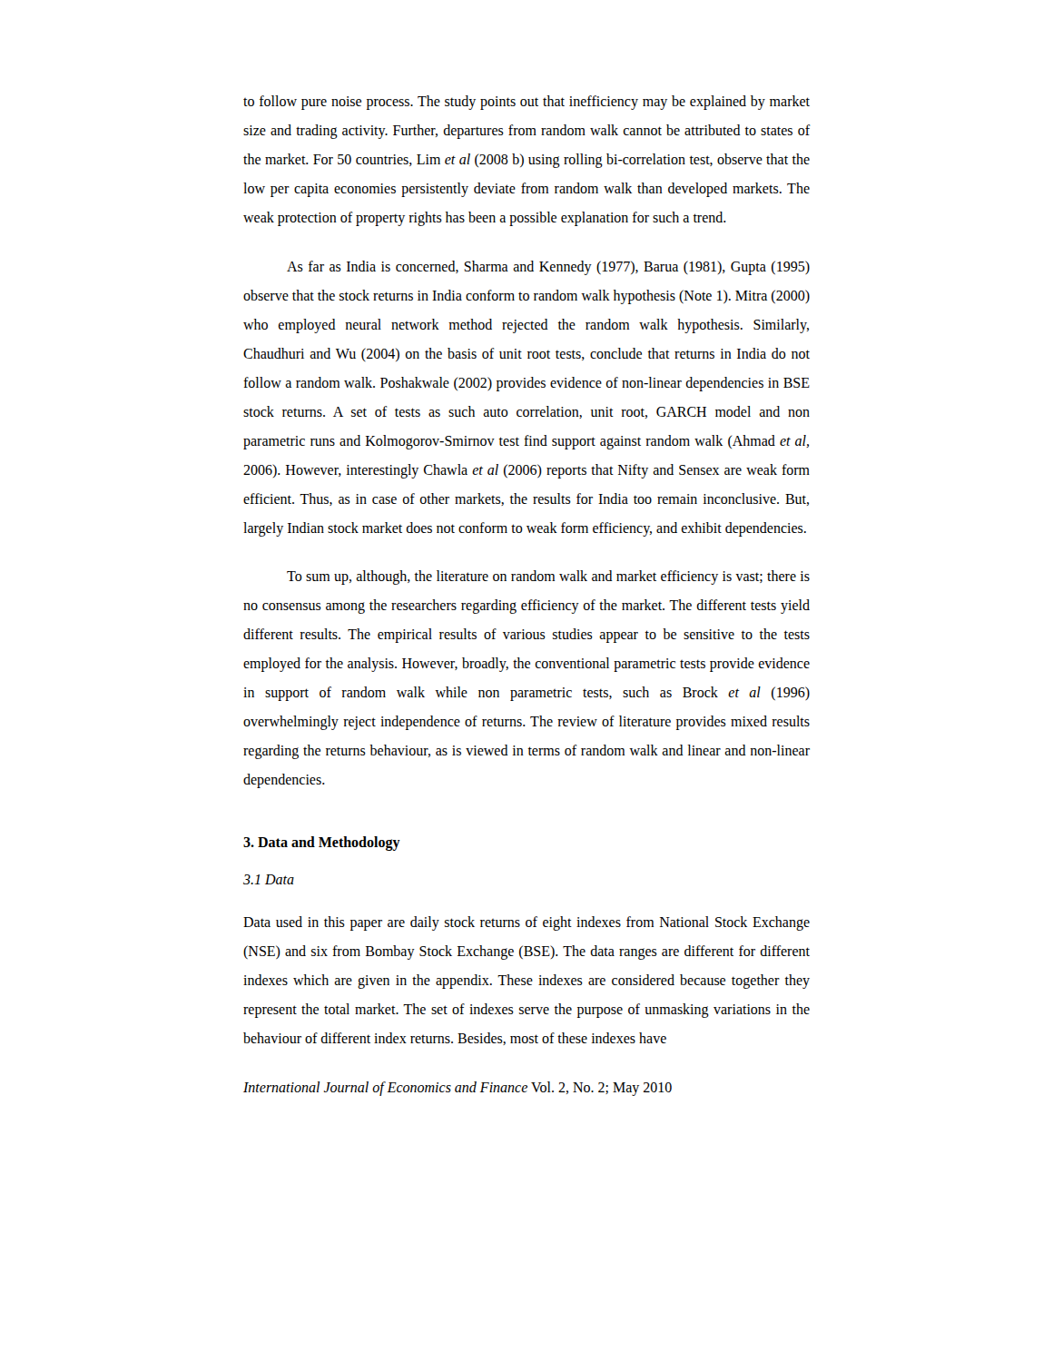to follow pure noise process. The study points out that inefficiency may be explained by market size and trading activity. Further, departures from random walk cannot be attributed to states of the market. For 50 countries, Lim et al (2008 b) using rolling bi-correlation test, observe that the low per capita economies persistently deviate from random walk than developed markets. The weak protection of property rights has been a possible explanation for such a trend.
As far as India is concerned, Sharma and Kennedy (1977), Barua (1981), Gupta (1995) observe that the stock returns in India conform to random walk hypothesis (Note 1). Mitra (2000) who employed neural network method rejected the random walk hypothesis. Similarly, Chaudhuri and Wu (2004) on the basis of unit root tests, conclude that returns in India do not follow a random walk. Poshakwale (2002) provides evidence of non-linear dependencies in BSE stock returns. A set of tests as such auto correlation, unit root, GARCH model and non parametric runs and Kolmogorov-Smirnov test find support against random walk (Ahmad et al, 2006). However, interestingly Chawla et al (2006) reports that Nifty and Sensex are weak form efficient. Thus, as in case of other markets, the results for India too remain inconclusive. But, largely Indian stock market does not conform to weak form efficiency, and exhibit dependencies.
To sum up, although, the literature on random walk and market efficiency is vast; there is no consensus among the researchers regarding efficiency of the market. The different tests yield different results. The empirical results of various studies appear to be sensitive to the tests employed for the analysis. However, broadly, the conventional parametric tests provide evidence in support of random walk while non parametric tests, such as Brock et al (1996) overwhelmingly reject independence of returns. The review of literature provides mixed results regarding the returns behaviour, as is viewed in terms of random walk and linear and non-linear dependencies.
3. Data and Methodology
3.1 Data
Data used in this paper are daily stock returns of eight indexes from National Stock Exchange (NSE) and six from Bombay Stock Exchange (BSE). The data ranges are different for different indexes which are given in the appendix. These indexes are considered because together they represent the total market. The set of indexes serve the purpose of unmasking variations in the behaviour of different index returns. Besides, most of these indexes have
International Journal of Economics and Finance Vol. 2, No. 2; May 2010